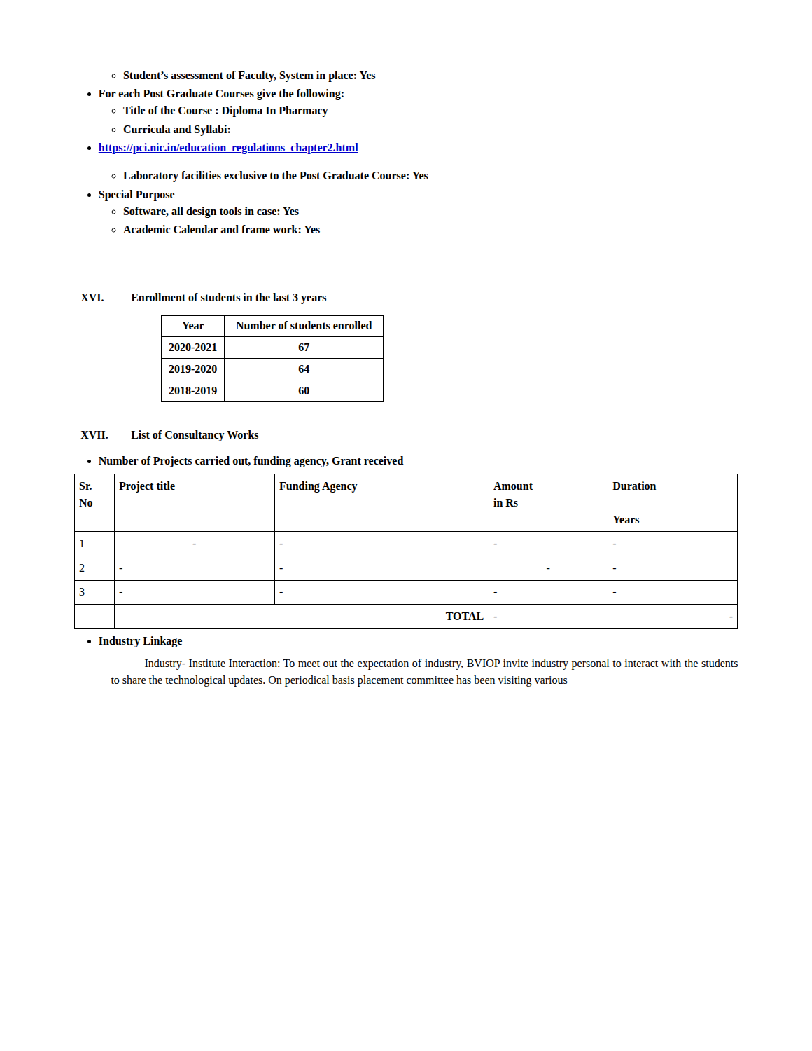Student’s assessment of Faculty, System in place: Yes
For each Post Graduate Courses give the following:
Title of the Course : Diploma In Pharmacy
Curricula and Syllabi:
https://pci.nic.in/education_regulations_chapter2.html
Laboratory facilities exclusive to the Post Graduate Course: Yes
Special Purpose
Software, all design tools in case: Yes
Academic Calendar and frame work: Yes
XVI. Enrollment of students in the last 3 years
| Year | Number of students enrolled |
| --- | --- |
| 2020-2021 | 67 |
| 2019-2020 | 64 |
| 2018-2019 | 60 |
XVII. List of Consultancy Works
Number of Projects carried out, funding agency, Grant received
| Sr. No | Project title | Funding Agency | Amount in Rs | Duration Years |
| --- | --- | --- | --- | --- |
| 1 | - | - | - | - |
| 2 | - | - | - | - |
| 3 | - | - | - | - |
| | TOTAL | - | - |
Industry Linkage
Industry- Institute Interaction: To meet out the expectation of industry, BVIOP invite industry personal to interact with the students to share the technological updates. On periodical basis placement committee has been visiting various